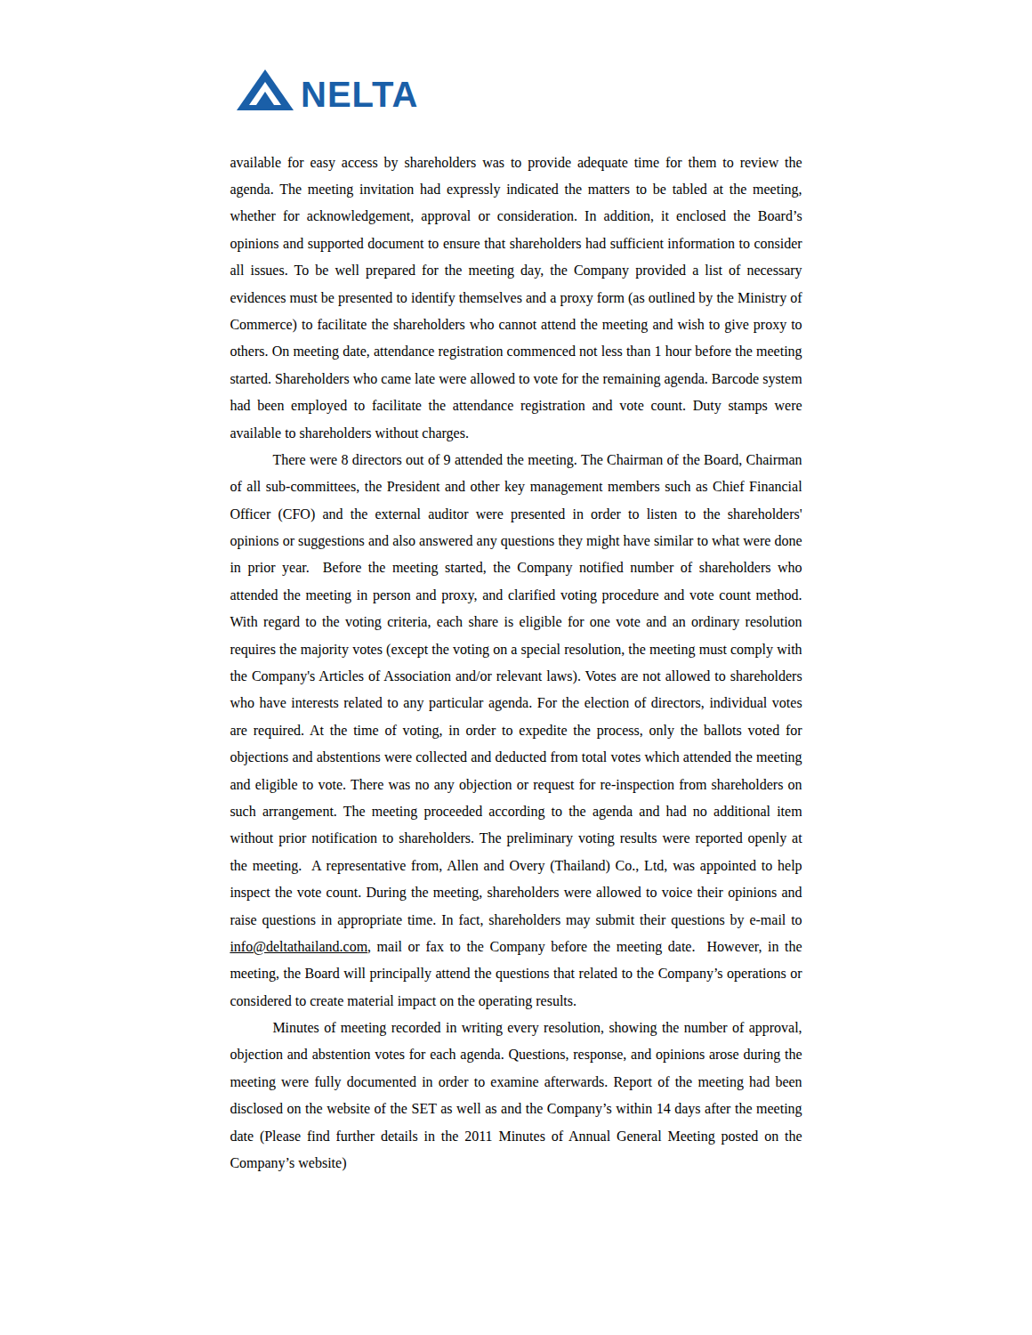NELTA
available for easy access by shareholders was to provide adequate time for them to review the agenda. The meeting invitation had expressly indicated the matters to be tabled at the meeting, whether for acknowledgement, approval or consideration. In addition, it enclosed the Board’s opinions and supported document to ensure that shareholders had sufficient information to consider all issues. To be well prepared for the meeting day, the Company provided a list of necessary evidences must be presented to identify themselves and a proxy form (as outlined by the Ministry of Commerce) to facilitate the shareholders who cannot attend the meeting and wish to give proxy to others. On meeting date, attendance registration commenced not less than 1 hour before the meeting started. Shareholders who came late were allowed to vote for the remaining agenda. Barcode system had been employed to facilitate the attendance registration and vote count. Duty stamps were available to shareholders without charges.
There were 8 directors out of 9 attended the meeting. The Chairman of the Board, Chairman of all sub-committees, the President and other key management members such as Chief Financial Officer (CFO) and the external auditor were presented in order to listen to the shareholders' opinions or suggestions and also answered any questions they might have similar to what were done in prior year. Before the meeting started, the Company notified number of shareholders who attended the meeting in person and proxy, and clarified voting procedure and vote count method. With regard to the voting criteria, each share is eligible for one vote and an ordinary resolution requires the majority votes (except the voting on a special resolution, the meeting must comply with the Company's Articles of Association and/or relevant laws). Votes are not allowed to shareholders who have interests related to any particular agenda. For the election of directors, individual votes are required. At the time of voting, in order to expedite the process, only the ballots voted for objections and abstentions were collected and deducted from total votes which attended the meeting and eligible to vote. There was no any objection or request for re-inspection from shareholders on such arrangement. The meeting proceeded according to the agenda and had no additional item without prior notification to shareholders. The preliminary voting results were reported openly at the meeting. A representative from, Allen and Overy (Thailand) Co., Ltd, was appointed to help inspect the vote count. During the meeting, shareholders were allowed to voice their opinions and raise questions in appropriate time. In fact, shareholders may submit their questions by e-mail to info@deltathailand.com, mail or fax to the Company before the meeting date. However, in the meeting, the Board will principally attend the questions that related to the Company’s operations or considered to create material impact on the operating results.
Minutes of meeting recorded in writing every resolution, showing the number of approval, objection and abstention votes for each agenda. Questions, response, and opinions arose during the meeting were fully documented in order to examine afterwards. Report of the meeting had been disclosed on the website of the SET as well as and the Company’s within 14 days after the meeting date (Please find further details in the 2011 Minutes of Annual General Meeting posted on the Company’s website)